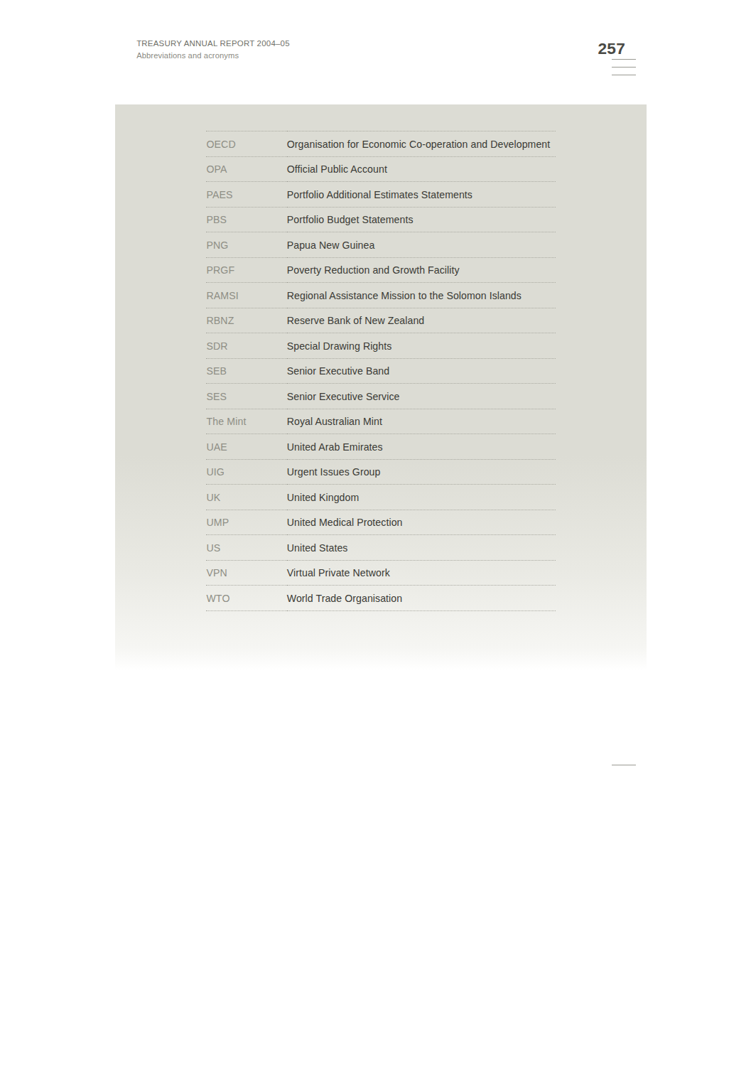Treasury Annual Report 2004–05
Abbreviations and acronyms
257
| OECD | Organisation for Economic Co-operation and Development |
| OPA | Official Public Account |
| PAES | Portfolio Additional Estimates Statements |
| PBS | Portfolio Budget Statements |
| PNG | Papua New Guinea |
| PRGF | Poverty Reduction and Growth Facility |
| RAMSI | Regional Assistance Mission to the Solomon Islands |
| RBNZ | Reserve Bank of New Zealand |
| SDR | Special Drawing Rights |
| SEB | Senior Executive Band |
| SES | Senior Executive Service |
| The Mint | Royal Australian Mint |
| UAE | United Arab Emirates |
| UIG | Urgent Issues Group |
| UK | United Kingdom |
| UMP | United Medical Protection |
| US | United States |
| VPN | Virtual Private Network |
| WTO | World Trade Organisation |